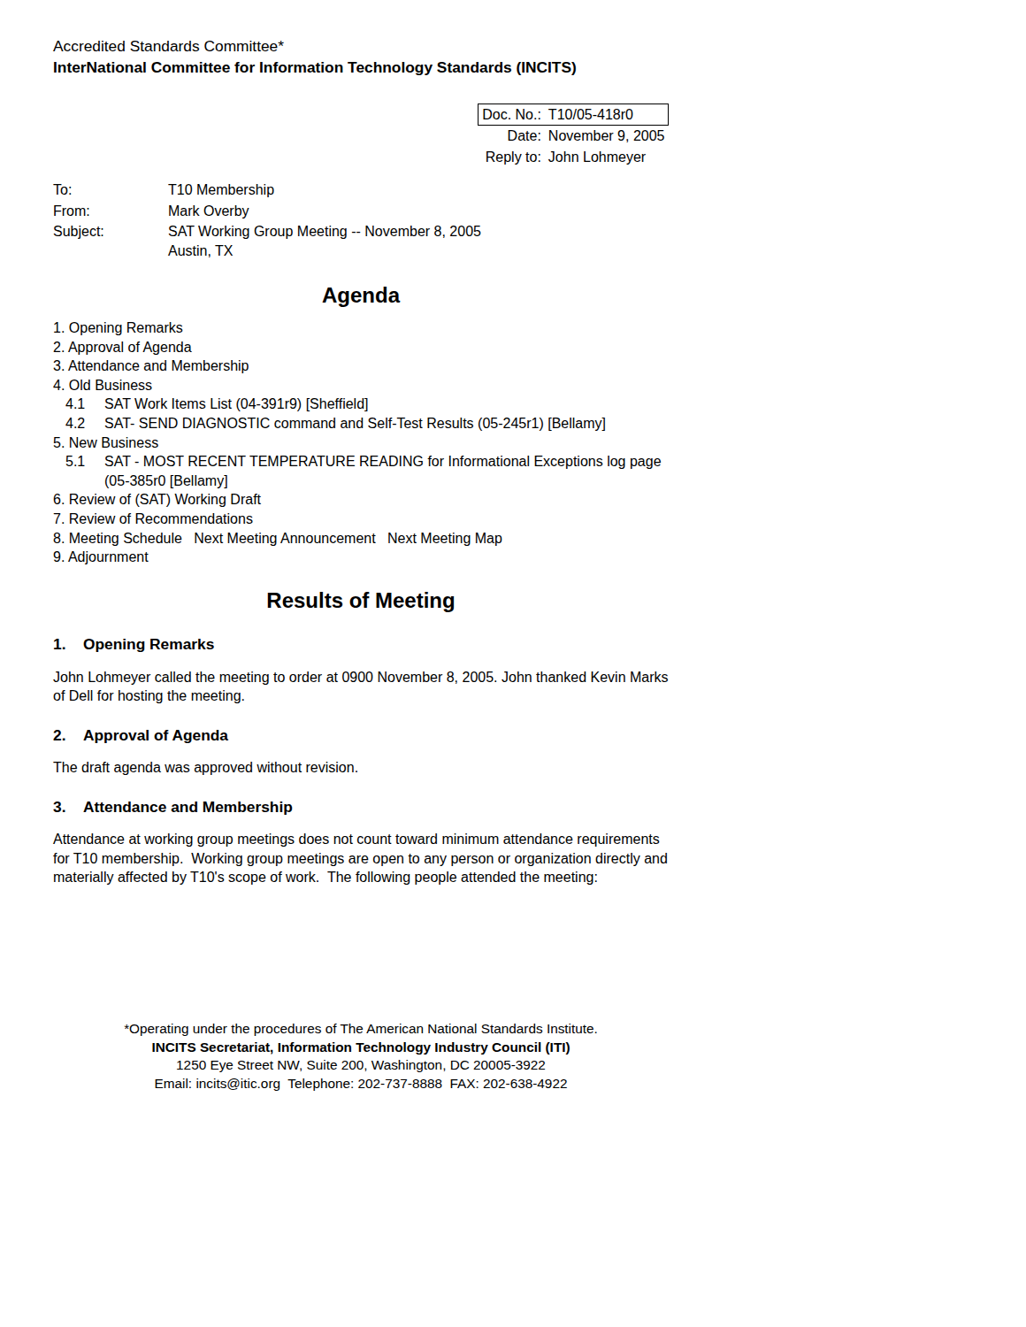Accredited Standards Committee* InterNational Committee for Information Technology Standards (INCITS)
| Doc. No.: | T10/05-418r0 |
| Date: | November 9, 2005 |
| Reply to: | John Lohmeyer |
| To: | T10 Membership |
| From: | Mark Overby |
| Subject: | SAT Working Group Meeting -- November 8, 2005 Austin, TX |
Agenda
1. Opening Remarks
2. Approval of Agenda
3. Attendance and Membership
4. Old Business
4.1 SAT Work Items List (04-391r9) [Sheffield]
4.2 SAT- SEND DIAGNOSTIC command and Self-Test Results (05-245r1) [Bellamy]
5. New Business
5.1 SAT - MOST RECENT TEMPERATURE READING for Informational Exceptions log page (05-385r0 [Bellamy]
6. Review of (SAT) Working Draft
7. Review of Recommendations
8. Meeting Schedule Next Meeting Announcement Next Meeting Map
9. Adjournment
Results of Meeting
1. Opening Remarks
John Lohmeyer called the meeting to order at 0900 November 8, 2005. John thanked Kevin Marks of Dell for hosting the meeting.
2. Approval of Agenda
The draft agenda was approved without revision.
3. Attendance and Membership
Attendance at working group meetings does not count toward minimum attendance requirements for T10 membership. Working group meetings are open to any person or organization directly and materially affected by T10's scope of work. The following people attended the meeting:
*Operating under the procedures of The American National Standards Institute.
INCITS Secretariat, Information Technology Industry Council (ITI)
1250 Eye Street NW, Suite 200, Washington, DC 20005-3922
Email: incits@itic.org Telephone: 202-737-8888 FAX: 202-638-4922